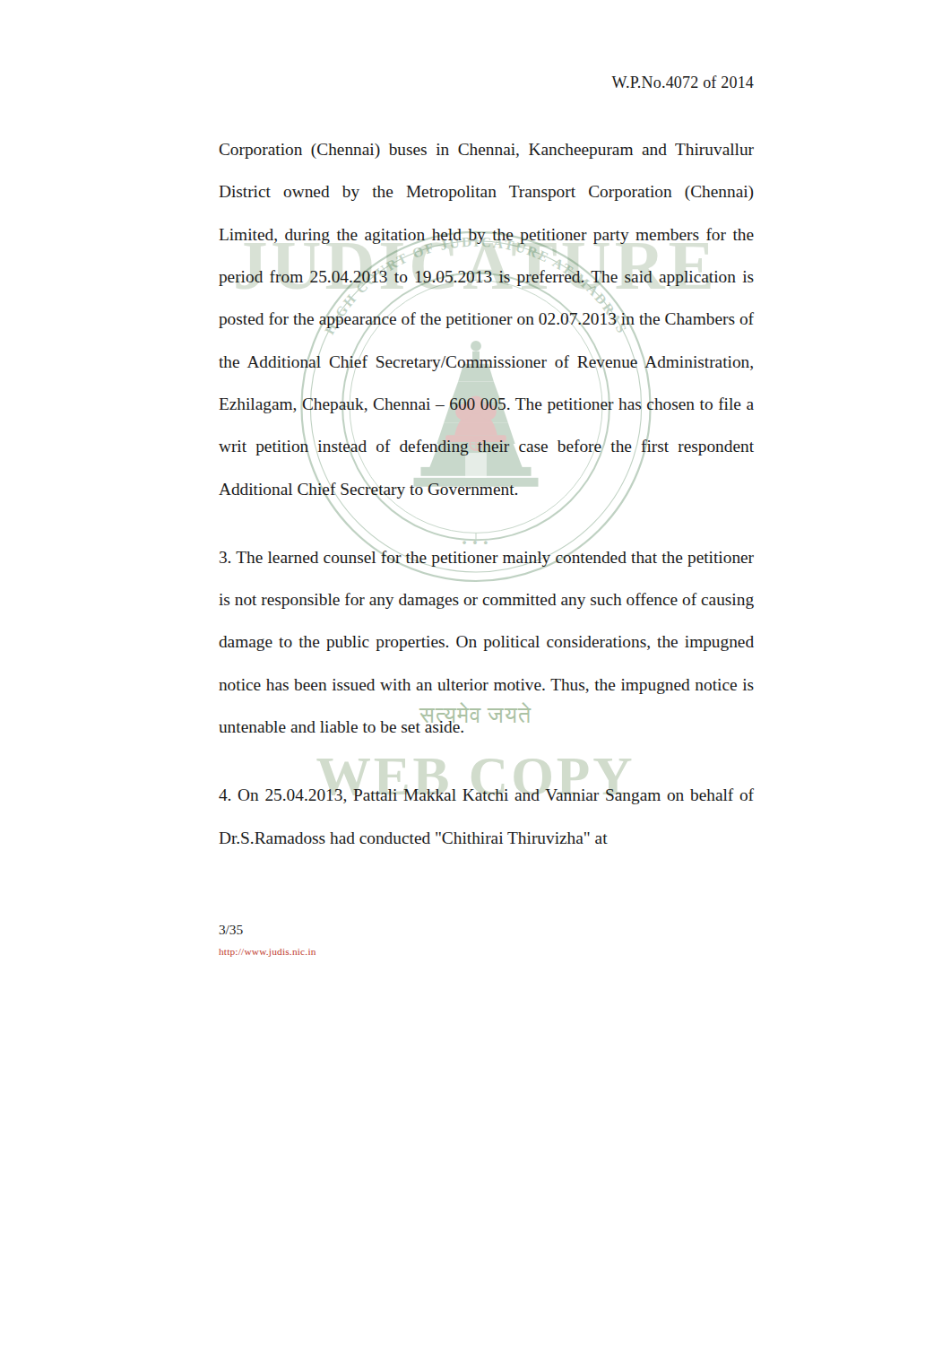W.P.No.4072 of 2014
JUDICATURE
HIGH COURT OF JUDICATURE AT MADRAS • • •
सत्यमेव जयते
WEB COPY
Corporation (Chennai) buses in Chennai, Kancheepuram and Thiruvallur District owned by the Metropolitan Transport Corporation (Chennai) Limited, during the agitation held by the petitioner party members for the period from 25.04.2013 to 19.05.2013 is preferred. The said application is posted for the appearance of the petitioner on 02.07.2013 in the Chambers of the Additional Chief Secretary/Commissioner of Revenue Administration, Ezhilagam, Chepauk, Chennai – 600 005. The petitioner has chosen to file a writ petition instead of defending their case before the first respondent Additional Chief Secretary to Government.
3. The learned counsel for the petitioner mainly contended that the petitioner is not responsible for any damages or committed any such offence of causing damage to the public properties. On political considerations, the impugned notice has been issued with an ulterior motive. Thus, the impugned notice is untenable and liable to be set aside.
4. On 25.04.2013, Pattali Makkal Katchi and Vanniar Sangam on behalf of Dr.S.Ramadoss had conducted "Chithirai Thiruvizha" at
3/35
http://www.judis.nic.in